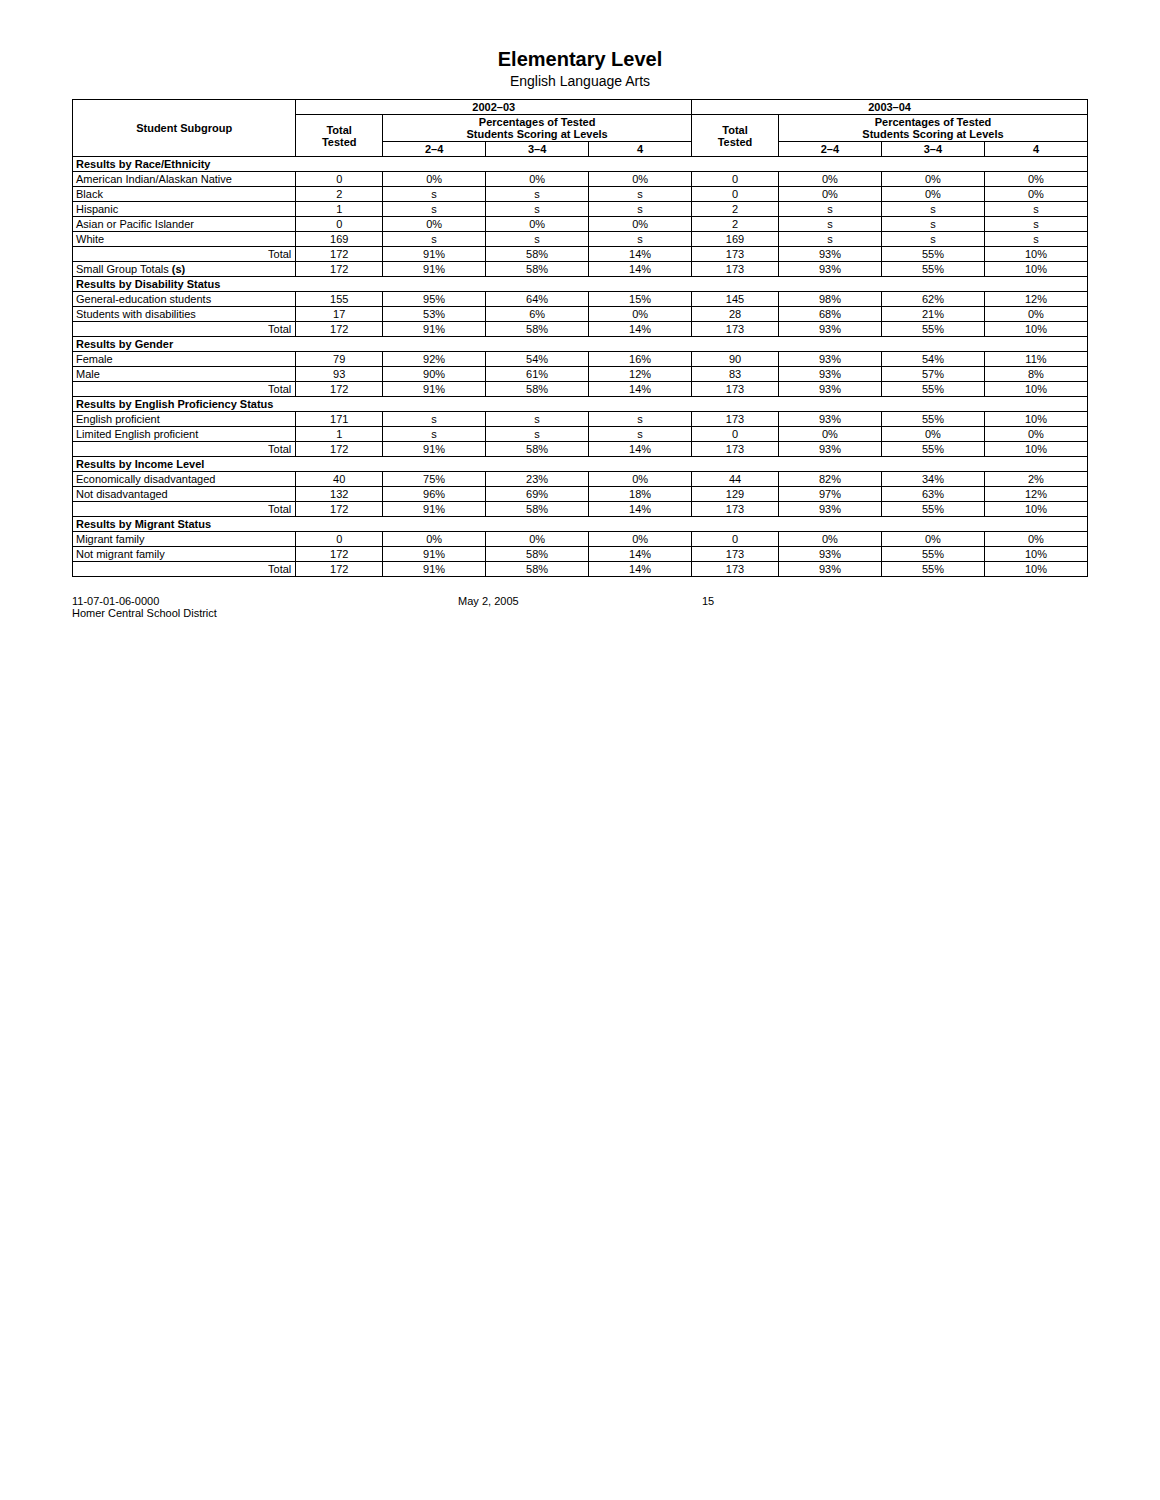Elementary Level
English Language Arts
| Student Subgroup | 2002–03 | 2003–04 |
| --- | --- | --- |
| Total Tested | Percentages of Tested Students Scoring at Levels | Total Tested | Percentages of Tested Students Scoring at Levels |
| 2–4 | 3–4 | 4 | 2–4 | 3–4 | 4 |
| Results by Race/Ethnicity |
| American Indian/Alaskan Native | 0 | 0% | 0% | 0% | 0 | 0% | 0% | 0% |
| Black | 2 | s | s | s | 0 | 0% | 0% | 0% |
| Hispanic | 1 | s | s | s | 2 | s | s | s |
| Asian or Pacific Islander | 0 | 0% | 0% | 0% | 2 | s | s | s |
| White | 169 | s | s | s | 169 | s | s | s |
| Total | 172 | 91% | 58% | 14% | 173 | 93% | 55% | 10% |
| Small Group Totals (s) | 172 | 91% | 58% | 14% | 173 | 93% | 55% | 10% |
| Results by Disability Status |
| General-education students | 155 | 95% | 64% | 15% | 145 | 98% | 62% | 12% |
| Students with disabilities | 17 | 53% | 6% | 0% | 28 | 68% | 21% | 0% |
| Total | 172 | 91% | 58% | 14% | 173 | 93% | 55% | 10% |
| Results by Gender |
| Female | 79 | 92% | 54% | 16% | 90 | 93% | 54% | 11% |
| Male | 93 | 90% | 61% | 12% | 83 | 93% | 57% | 8% |
| Total | 172 | 91% | 58% | 14% | 173 | 93% | 55% | 10% |
| Results by English Proficiency Status |
| English proficient | 171 | s | s | s | 173 | 93% | 55% | 10% |
| Limited English proficient | 1 | s | s | s | 0 | 0% | 0% | 0% |
| Total | 172 | 91% | 58% | 14% | 173 | 93% | 55% | 10% |
| Results by Income Level |
| Economically disadvantaged | 40 | 75% | 23% | 0% | 44 | 82% | 34% | 2% |
| Not disadvantaged | 132 | 96% | 69% | 18% | 129 | 97% | 63% | 12% |
| Total | 172 | 91% | 58% | 14% | 173 | 93% | 55% | 10% |
| Results by Migrant Status |
| Migrant family | 0 | 0% | 0% | 0% | 0 | 0% | 0% | 0% |
| Not migrant family | 172 | 91% | 58% | 14% | 173 | 93% | 55% | 10% |
| Total | 172 | 91% | 58% | 14% | 173 | 93% | 55% | 10% |
11-07-01-06-0000
Homer Central School District
May 2, 2005
15